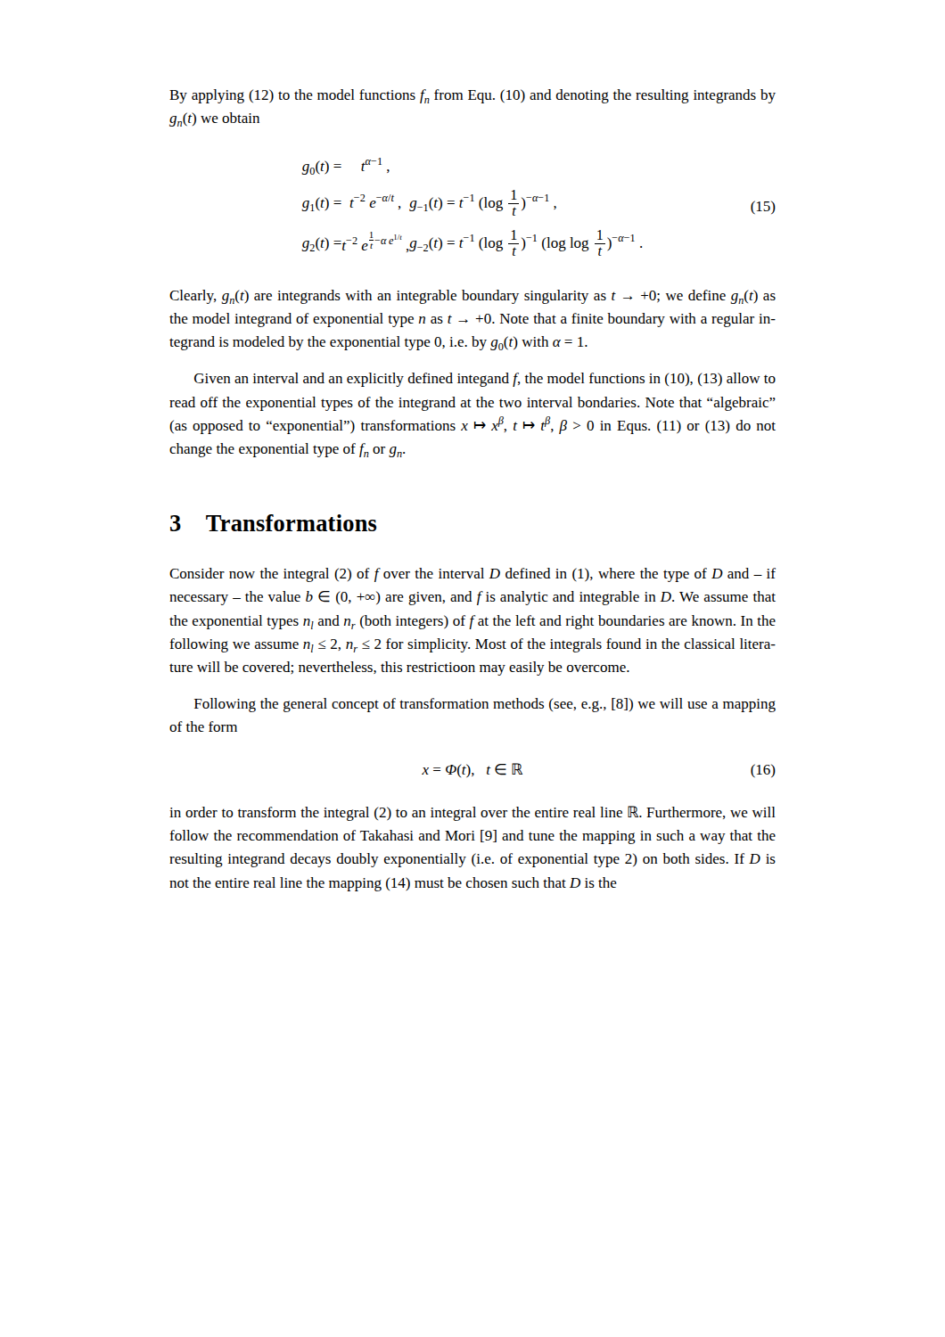By applying (12) to the model functions fn from Equ. (10) and denoting the resulting integrands by gn(t) we obtain
| g 0 ( t ) = | t α −1 , | |
| g 1 ( t ) = | t −2 e − α / t , | g −1 ( t ) = t −1 (log 1 t ) − α −1 , |
| g 2 ( t ) = | t −2 e 1 t − α e 1/ t , | g −2 ( t ) = t −1 (log 1 t ) −1 (log log 1 t ) − α −1 . |
(15)
Clearly, gn(t) are integrands with an integrable boundary singularity as t → +0; we define gn(t) as the model integrand of exponential type n as t → +0. Note that a finite boundary with a regular integrand is modeled by the exponential type 0, i.e. by g0(t) with α = 1.
Given an interval and an explicitly defined integand f, the model functions in (10), (13) allow to read off the exponential types of the integrand at the two interval bondaries. Note that “algebraic” (as opposed to “exponential”) transformations x ↦ xβ, t ↦ tβ, β > 0 in Equs. (11) or (13) do not change the exponential type of fn or gn.
3 Transformations
Consider now the integral (2) of f over the interval D defined in (1), where the type of D and – if necessary – the value b ∈ (0, +∞) are given, and f is analytic and integrable in D. We assume that the exponential types nl and nr (both integers) of f at the left and right boundaries are known. In the following we assume nl ≤ 2, nr ≤ 2 for simplicity. Most of the integrals found in the classical literature will be covered; nevertheless, this restrictioon may easily be overcome.
Following the general concept of transformation methods (see, e.g., [8]) we will use a mapping of the form
x = Φ(t), t ∈ ℝ (16)
in order to transform the integral (2) to an integral over the entire real line ℝ. Furthermore, we will follow the recommendation of Takahasi and Mori [9] and tune the mapping in such a way that the resulting integrand decays doubly exponentially (i.e. of exponential type 2) on both sides. If D is not the entire real line the mapping (14) must be chosen such that D is the